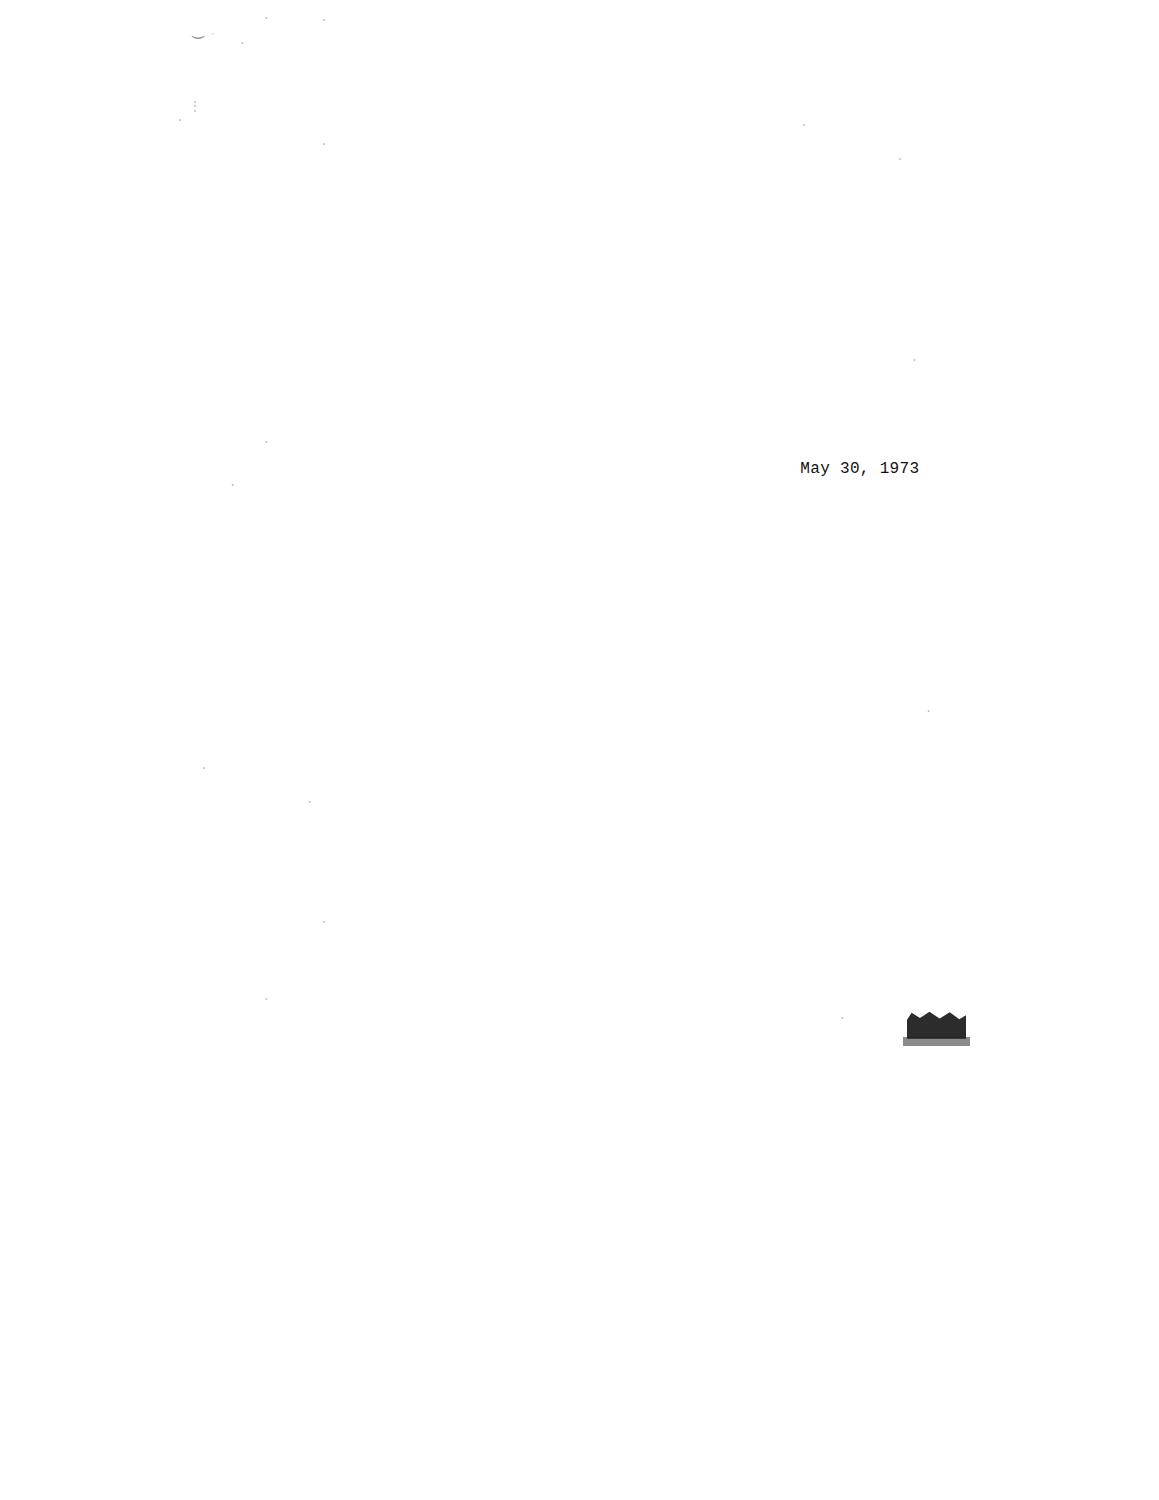. . ‿ · · ⋮ · · · · · · · · · · · · ·
May 30, 1973